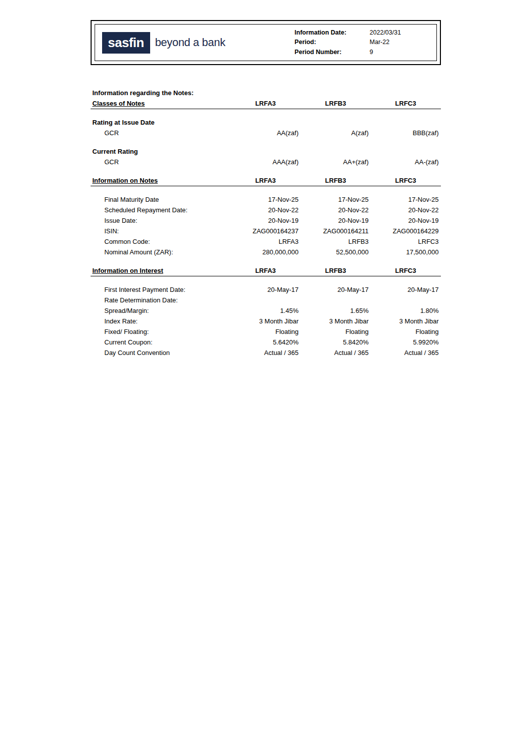sasfin beyond a bank
Information Date:
2022/03/31
Period:
Mar-22
Period Number:
9
| Information regarding the Notes: | | | |
| Classes of Notes | LRFA3 | LRFB3 | LRFC3 |
| Rating at Issue Date | | | |
| GCR | AA(zaf) | A(zaf) | BBB(zaf) |
| Current Rating | | | |
| GCR | AAA(zaf) | AA+(zaf) | AA-(zaf) |
| Information on Notes | LRFA3 | LRFB3 | LRFC3 |
| Final Maturity Date | 17-Nov-25 | 17-Nov-25 | 17-Nov-25 |
| Scheduled Repayment Date: | 20-Nov-22 | 20-Nov-22 | 20-Nov-22 |
| Issue Date: | 20-Nov-19 | 20-Nov-19 | 20-Nov-19 |
| ISIN: | ZAG000164237 | ZAG000164211 | ZAG000164229 |
| Common Code: | LRFA3 | LRFB3 | LRFC3 |
| Nominal Amount (ZAR): | 280,000,000 | 52,500,000 | 17,500,000 |
| Information on Interest | LRFA3 | LRFB3 | LRFC3 |
| First Interest Payment Date: | 20-May-17 | 20-May-17 | 20-May-17 |
| Rate Determination Date: | | | |
| Spread/Margin: | 1.45% | 1.65% | 1.80% |
| Index Rate: | 3 Month Jibar | 3 Month Jibar | 3 Month Jibar |
| Fixed/ Floating: | Floating | Floating | Floating |
| Current Coupon: | 5.6420% | 5.8420% | 5.9920% |
| Day Count Convention | Actual / 365 | Actual / 365 | Actual / 365 |